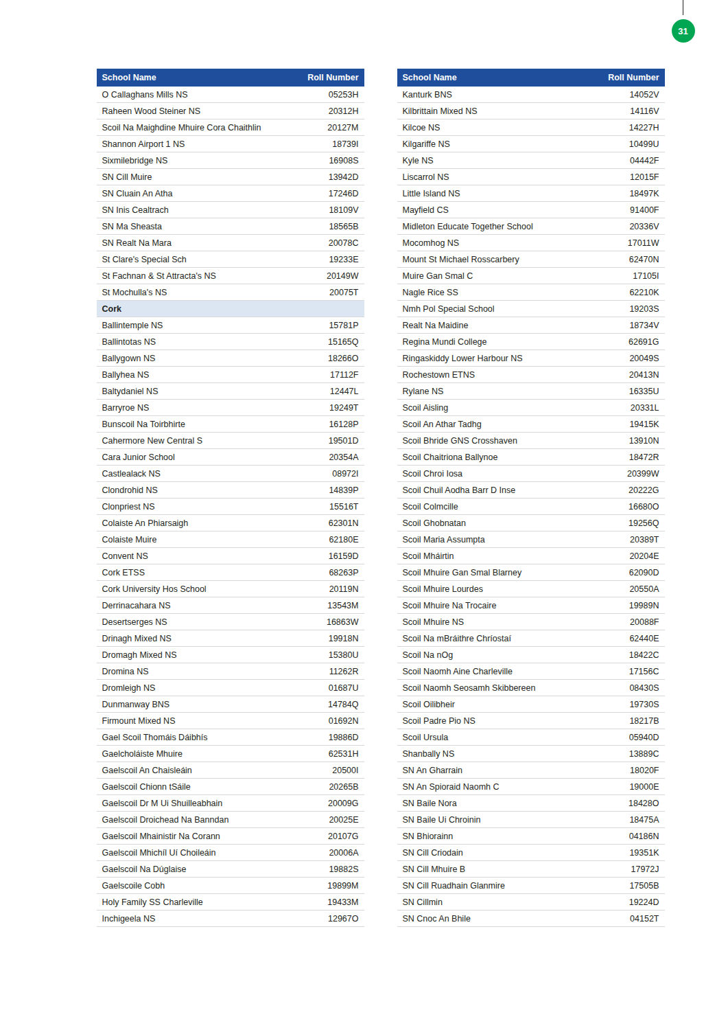31
| School Name | Roll Number |
| --- | --- |
| O Callaghans Mills NS | 05253H |
| Raheen Wood Steiner NS | 20312H |
| Scoil Na Maighdine Mhuire Cora Chaithlin | 20127M |
| Shannon Airport 1 NS | 18739I |
| Sixmilebridge NS | 16908S |
| SN Cill Muire | 13942D |
| SN Cluain An Atha | 17246D |
| SN Inis Cealtrach | 18109V |
| SN Ma Sheasta | 18565B |
| SN Realt Na Mara | 20078C |
| St Clare's Special Sch | 19233E |
| St Fachnan & St Attracta's NS | 20149W |
| St Mochulla's NS | 20075T |
| Cork |
| Ballintemple NS | 15781P |
| Ballintotas NS | 15165Q |
| Ballygown NS | 18266O |
| Ballyhea NS | 17112F |
| Baltydaniel NS | 12447L |
| Barryroe NS | 19249T |
| Bunscoil Na Toirbhirte | 16128P |
| Cahermore New Central S | 19501D |
| Cara Junior School | 20354A |
| Castlealack NS | 08972I |
| Clondrohid NS | 14839P |
| Clonpriest NS | 15516T |
| Colaiste An Phiarsaigh | 62301N |
| Colaiste Muire | 62180E |
| Convent NS | 16159D |
| Cork ETSS | 68263P |
| Cork University Hos School | 20119N |
| Derrinacahara NS | 13543M |
| Desertserges NS | 16863W |
| Drinagh Mixed NS | 19918N |
| Dromagh Mixed NS | 15380U |
| Dromina NS | 11262R |
| Dromleigh NS | 01687U |
| Dunmanway BNS | 14784Q |
| Firmount Mixed NS | 01692N |
| Gael Scoil Thomáis Dáibhís | 19886D |
| Gaelcholáiste Mhuire | 62531H |
| Gaelscoil An Chaisleáin | 20500I |
| Gaelscoil Chionn tSáile | 20265B |
| Gaelscoil Dr M Ui Shuilleabhain | 20009G |
| Gaelscoil Droichead Na Banndan | 20025E |
| Gaelscoil Mhainistir Na Corann | 20107G |
| Gaelscoil Mhichíl Uí Choileáin | 20006A |
| Gaelscoil Na Dúglaise | 19882S |
| Gaelscoile Cobh | 19899M |
| Holy Family SS Charleville | 19433M |
| Inchigeela NS | 12967O |
| School Name | Roll Number |
| --- | --- |
| Kanturk BNS | 14052V |
| Kilbrittain Mixed NS | 14116V |
| Kilcoe NS | 14227H |
| Kilgariffe NS | 10499U |
| Kyle NS | 04442F |
| Liscarrol NS | 12015F |
| Little Island NS | 18497K |
| Mayfield CS | 91400F |
| Midleton Educate Together School | 20336V |
| Mocomhog NS | 17011W |
| Mount St Michael Rosscarbery | 62470N |
| Muire Gan Smal C | 17105I |
| Nagle Rice SS | 62210K |
| Nmh Pol Special School | 19203S |
| Realt Na Maidine | 18734V |
| Regina Mundi College | 62691G |
| Ringaskiddy Lower Harbour NS | 20049S |
| Rochestown ETNS | 20413N |
| Rylane NS | 16335U |
| Scoil Aisling | 20331L |
| Scoil An Athar Tadhg | 19415K |
| Scoil Bhride GNS Crosshaven | 13910N |
| Scoil Chaitriona Ballynoe | 18472R |
| Scoil Chroi Iosa | 20399W |
| Scoil Chuil Aodha Barr D Inse | 20222G |
| Scoil Colmcille | 16680O |
| Scoil Ghobnatan | 19256Q |
| Scoil Maria Assumpta | 20389T |
| Scoil Mháirtin | 20204E |
| Scoil Mhuire Gan Smal Blarney | 62090D |
| Scoil Mhuire Lourdes | 20550A |
| Scoil Mhuire Na Trocaire | 19989N |
| Scoil Mhuire NS | 20088F |
| Scoil Na mBráithre Chríostaí | 62440E |
| Scoil Na nOg | 18422C |
| Scoil Naomh Aine Charleville | 17156C |
| Scoil Naomh Seosamh Skibbereen | 08430S |
| Scoil Oilibheir | 19730S |
| Scoil Padre Pio NS | 18217B |
| Scoil Ursula | 05940D |
| Shanbally NS | 13889C |
| SN An Gharrain | 18020F |
| SN An Spioraid Naomh C | 19000E |
| SN Baile Nora | 18428O |
| SN Baile Ui Chroinin | 18475A |
| SN Bhiorainn | 04186N |
| SN Cill Criodain | 19351K |
| SN Cill Mhuire B | 17972J |
| SN Cill Ruadhain Glanmire | 17505B |
| SN Cillmin | 19224D |
| SN Cnoc An Bhile | 04152T |